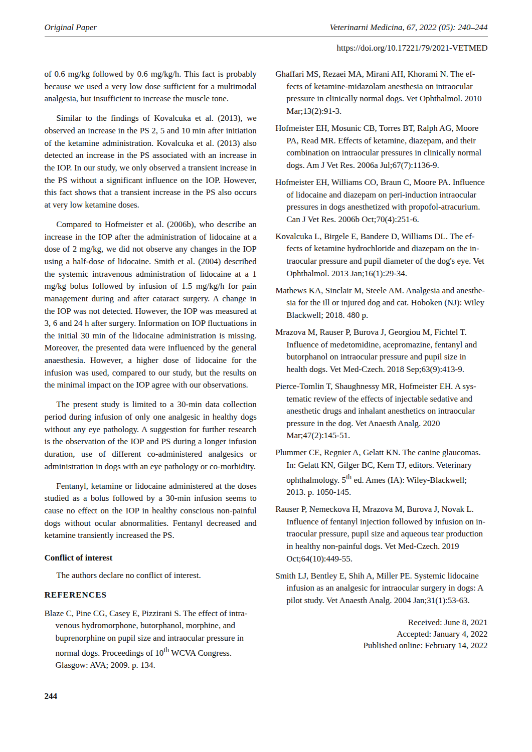Original Paper
Veterinarni Medicina, 67, 2022 (05): 240–244
https://doi.org/10.17221/79/2021-VETMED
of 0.6 mg/kg followed by 0.6 mg/kg/h. This fact is probably because we used a very low dose sufficient for a multimodal analgesia, but insufficient to increase the muscle tone.
Similar to the findings of Kovalcuka et al. (2013), we observed an increase in the PS 2, 5 and 10 min after initiation of the ketamine administration. Kovalcuka et al. (2013) also detected an increase in the PS associated with an increase in the IOP. In our study, we only observed a transient increase in the PS without a significant influence on the IOP. However, this fact shows that a transient increase in the PS also occurs at very low ketamine doses.
Compared to Hofmeister et al. (2006b), who describe an increase in the IOP after the administration of lidocaine at a dose of 2 mg/kg, we did not observe any changes in the IOP using a half-dose of lidocaine. Smith et al. (2004) described the systemic intravenous administration of lidocaine at a 1 mg/kg bolus followed by infusion of 1.5 mg/kg/h for pain management during and after cataract surgery. A change in the IOP was not detected. However, the IOP was measured at 3, 6 and 24 h after surgery. Information on IOP fluctuations in the initial 30 min of the lidocaine administration is missing. Moreover, the presented data were influenced by the general anaesthesia. However, a higher dose of lidocaine for the infusion was used, compared to our study, but the results on the minimal impact on the IOP agree with our observations.
The present study is limited to a 30-min data collection period during infusion of only one analgesic in healthy dogs without any eye pathology. A suggestion for further research is the observation of the IOP and PS during a longer infusion duration, use of different co-administered analgesics or administration in dogs with an eye pathology or co-morbidity.
Fentanyl, ketamine or lidocaine administered at the doses studied as a bolus followed by a 30-min infusion seems to cause no effect on the IOP in healthy conscious non-painful dogs without ocular abnormalities. Fentanyl decreased and ketamine transiently increased the PS.
Conflict of interest
The authors declare no conflict of interest.
References
Blaze C, Pine CG, Casey E, Pizzirani S. The effect of intravenous hydromorphone, butorphanol, morphine, and buprenorphine on pupil size and intraocular pressure in normal dogs. Proceedings of 10th WCVA Congress. Glasgow: AVA; 2009. p. 134.
Ghaffari MS, Rezaei MA, Mirani AH, Khorami N. The effects of ketamine-midazolam anesthesia on intraocular pressure in clinically normal dogs. Vet Ophthalmol. 2010 Mar;13(2):91-3.
Hofmeister EH, Mosunic CB, Torres BT, Ralph AG, Moore PA, Read MR. Effects of ketamine, diazepam, and their combination on intraocular pressures in clinically normal dogs. Am J Vet Res. 2006a Jul;67(7):1136-9.
Hofmeister EH, Williams CO, Braun C, Moore PA. Influence of lidocaine and diazepam on peri-induction intraocular pressures in dogs anesthetized with propofol-atracurium. Can J Vet Res. 2006b Oct;70(4):251-6.
Kovalcuka L, Birgele E, Bandere D, Williams DL. The effects of ketamine hydrochloride and diazepam on the intraocular pressure and pupil diameter of the dog's eye. Vet Ophthalmol. 2013 Jan;16(1):29-34.
Mathews KA, Sinclair M, Steele AM. Analgesia and anesthesia for the ill or injured dog and cat. Hoboken (NJ): Wiley Blackwell; 2018. 480 p.
Mrazova M, Rauser P, Burova J, Georgiou M, Fichtel T. Influence of medetomidine, acepromazine, fentanyl and butorphanol on intraocular pressure and pupil size in health dogs. Vet Med-Czech. 2018 Sep;63(9):413-9.
Pierce-Tomlin T, Shaughnessy MR, Hofmeister EH. A systematic review of the effects of injectable sedative and anesthetic drugs and inhalant anesthetics on intraocular pressure in the dog. Vet Anaesth Analg. 2020 Mar;47(2):145-51.
Plummer CE, Regnier A, Gelatt KN. The canine glaucomas. In: Gelatt KN, Gilger BC, Kern TJ, editors. Veterinary ophthalmology. 5th ed. Ames (IA): Wiley-Blackwell; 2013. p. 1050-145.
Rauser P, Nemeckova H, Mrazova M, Burova J, Novak L. Influence of fentanyl injection followed by infusion on intraocular pressure, pupil size and aqueous tear production in healthy non-painful dogs. Vet Med-Czech. 2019 Oct;64(10):449-55.
Smith LJ, Bentley E, Shih A, Miller PE. Systemic lidocaine infusion as an analgesic for intraocular surgery in dogs: A pilot study. Vet Anaesth Analg. 2004 Jan;31(1):53-63.
Received: June 8, 2021
Accepted: January 4, 2022
Published online: February 14, 2022
244